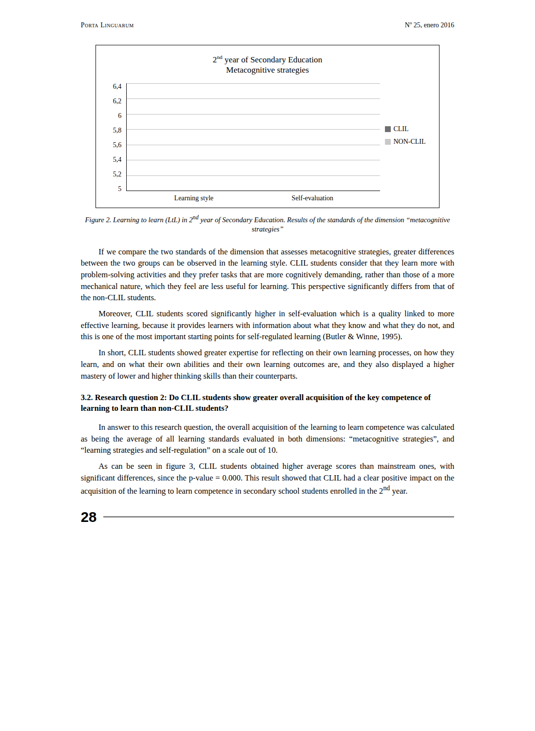Porta Linguarum
Nº 25, enero 2016
2nd year of Secondary Education
Metacognitive strategies
6,4 6,2 6 5,8 5,6 5,4 5,2 5
Learning style Self-evaluation
CLIL
NON-CLIL
Figure 2. Learning to learn (LtL) in 2nd year of Secondary Education. Results of the standards of the dimension “metacognitive strategies”
If we compare the two standards of the dimension that assesses metacognitive strategies, greater differences between the two groups can be observed in the learning style. CLIL students consider that they learn more with problem-solving activities and they prefer tasks that are more cognitively demanding, rather than those of a more mechanical nature, which they feel are less useful for learning. This perspective significantly differs from that of the non-CLIL students.
Moreover, CLIL students scored significantly higher in self-evaluation which is a quality linked to more effective learning, because it provides learners with information about what they know and what they do not, and this is one of the most important starting points for self-regulated learning (Butler & Winne, 1995).
In short, CLIL students showed greater expertise for reflecting on their own learning processes, on how they learn, and on what their own abilities and their own learning outcomes are, and they also displayed a higher mastery of lower and higher thinking skills than their counterparts.
3.2. Research question 2: Do CLIL students show greater overall acquisition of the key competence of learning to learn than non-CLIL students?
In answer to this research question, the overall acquisition of the learning to learn competence was calculated as being the average of all learning standards evaluated in both dimensions: “metacognitive strategies”, and “learning strategies and self-regulation” on a scale out of 10.
As can be seen in figure 3, CLIL students obtained higher average scores than mainstream ones, with significant differences, since the p-value = 0.000. This result showed that CLIL had a clear positive impact on the acquisition of the learning to learn competence in secondary school students enrolled in the 2nd year.
28